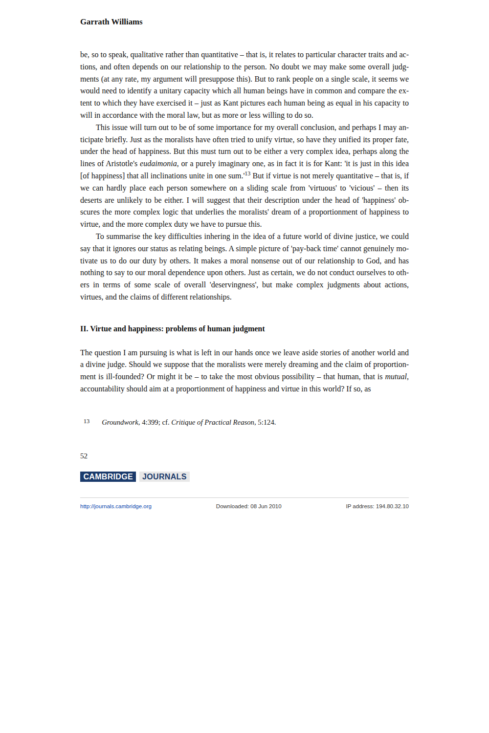Garrath Williams
be, so to speak, qualitative rather than quantitative – that is, it relates to particular character traits and actions, and often depends on our relationship to the person. No doubt we may make some overall judgments (at any rate, my argument will presuppose this). But to rank people on a single scale, it seems we would need to identify a unitary capacity which all human beings have in common and compare the extent to which they have exercised it – just as Kant pictures each human being as equal in his capacity to will in accordance with the moral law, but as more or less willing to do so.
This issue will turn out to be of some importance for my overall conclusion, and perhaps I may anticipate briefly. Just as the moralists have often tried to unify virtue, so have they unified its proper fate, under the head of happiness. But this must turn out to be either a very complex idea, perhaps along the lines of Aristotle's eudaimonia, or a purely imaginary one, as in fact it is for Kant: 'it is just in this idea [of happiness] that all inclinations unite in one sum.'13 But if virtue is not merely quantitative – that is, if we can hardly place each person somewhere on a sliding scale from 'virtuous' to 'vicious' – then its deserts are unlikely to be either. I will suggest that their description under the head of 'happiness' obscures the more complex logic that underlies the moralists' dream of a proportionment of happiness to virtue, and the more complex duty we have to pursue this.
To summarise the key difficulties inhering in the idea of a future world of divine justice, we could say that it ignores our status as relating beings. A simple picture of 'pay-back time' cannot genuinely motivate us to do our duty by others. It makes a moral nonsense out of our relationship to God, and has nothing to say to our moral dependence upon others. Just as certain, we do not conduct ourselves to others in terms of some scale of overall 'deservingness', but make complex judgments about actions, virtues, and the claims of different relationships.
II. Virtue and happiness: problems of human judgment
The question I am pursuing is what is left in our hands once we leave aside stories of another world and a divine judge. Should we suppose that the moralists were merely dreaming and the claim of proportionment is ill-founded? Or might it be – to take the most obvious possibility – that human, that is mutual, accountability should aim at a proportionment of happiness and virtue in this world? If so, as
13 Groundwork, 4:399; cf. Critique of Practical Reason, 5:124.
52
CAMBRIDGE JOURNALS
http://journals.cambridge.org Downloaded: 08 Jun 2010 IP address: 194.80.32.10